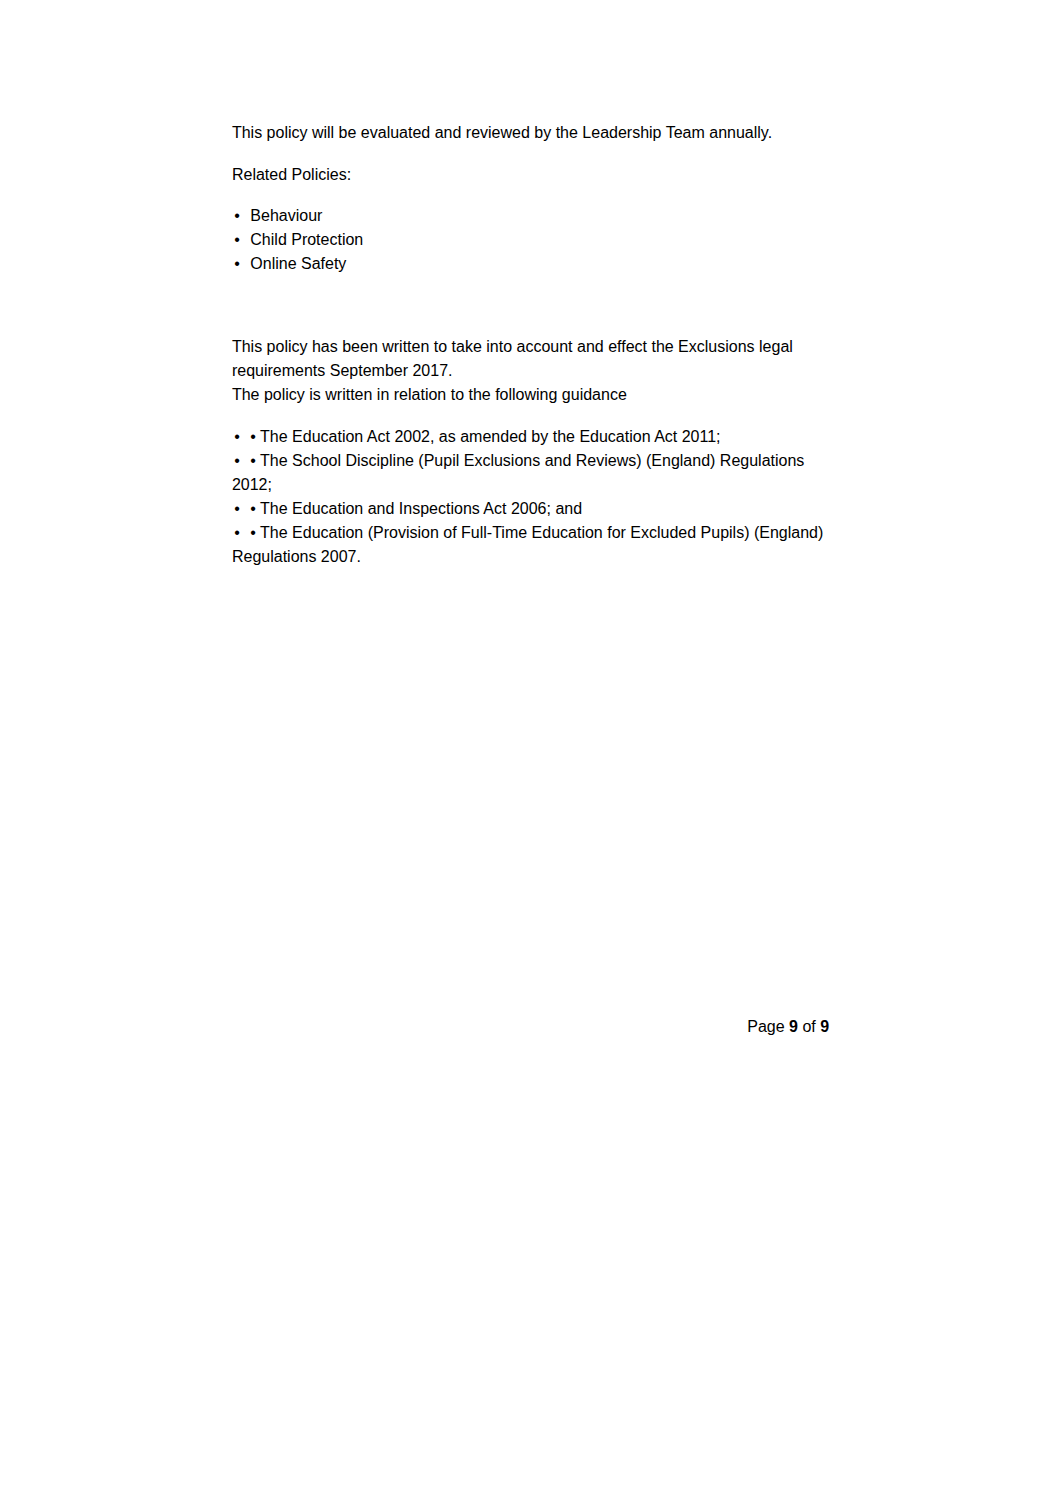This policy will be evaluated and reviewed by the Leadership Team annually.
Related Policies:
Behaviour
Child Protection
Online Safety
This policy has been written to take into account and effect the Exclusions legal requirements September 2017.
The policy is written in relation to the following guidance
• The Education Act 2002, as amended by the Education Act 2011;
• The School Discipline (Pupil Exclusions and Reviews) (England) Regulations 2012;
• The Education and Inspections Act 2006; and
• The Education (Provision of Full-Time Education for Excluded Pupils) (England) Regulations 2007.
Page 9 of 9